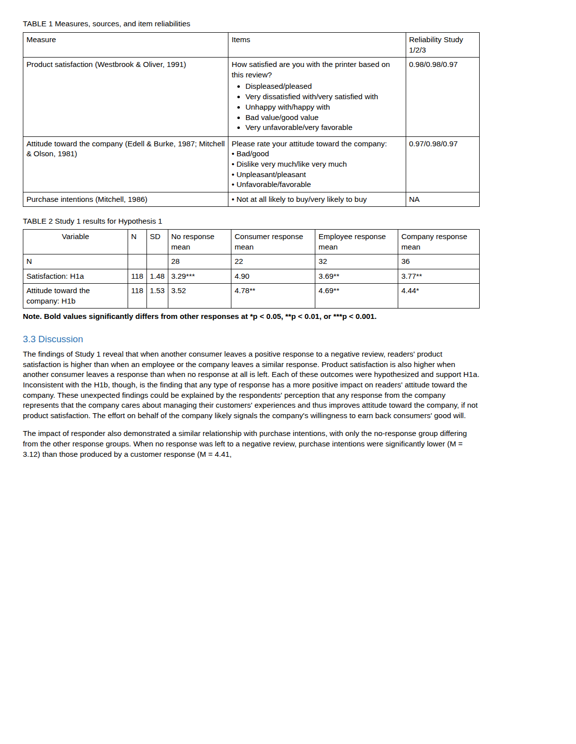TABLE 1 Measures, sources, and item reliabilities
| Measure | Items | Reliability Study 1/2/3 |
| --- | --- | --- |
| Product satisfaction (Westbrook & Oliver, 1991) | How satisfied are you with the printer based on this review? Displeased/pleased Very dissatisfied with/very satisfied with Unhappy with/happy with Bad value/good value Very unfavorable/very favorable | 0.98/0.98/0.97 |
| Attitude toward the company (Edell & Burke, 1987; Mitchell & Olson, 1981) | Please rate your attitude toward the company: • Bad/good • Dislike very much/like very much • Unpleasant/pleasant • Unfavorable/favorable | 0.97/0.98/0.97 |
| Purchase intentions (Mitchell, 1986) | • Not at all likely to buy/very likely to buy | NA |
TABLE 2 Study 1 results for Hypothesis 1
| Variable | N | SD | No response mean | Consumer response mean | Employee response mean | Company response mean |
| --- | --- | --- | --- | --- | --- | --- |
| N | | | 28 | 22 | 32 | 36 |
| Satisfaction: H1a | 118 | 1.48 | 3.29*** | 4.90 | 3.69** | 3.77** |
| Attitude toward the company: H1b | 118 | 1.53 | 3.52 | 4.78** | 4.69** | 4.44* |
Note. Bold values significantly differs from other responses at *p < 0.05, **p < 0.01, or ***p < 0.001.
3.3 Discussion
The findings of Study 1 reveal that when another consumer leaves a positive response to a negative review, readers' product satisfaction is higher than when an employee or the company leaves a similar response. Product satisfaction is also higher when another consumer leaves a response than when no response at all is left. Each of these outcomes were hypothesized and support H1a. Inconsistent with the H1b, though, is the finding that any type of response has a more positive impact on readers' attitude toward the company. These unexpected findings could be explained by the respondents' perception that any response from the company represents that the company cares about managing their customers' experiences and thus improves attitude toward the company, if not product satisfaction. The effort on behalf of the company likely signals the company's willingness to earn back consumers' good will.
The impact of responder also demonstrated a similar relationship with purchase intentions, with only the no-response group differing from the other response groups. When no response was left to a negative review, purchase intentions were significantly lower (M = 3.12) than those produced by a customer response (M = 4.41,